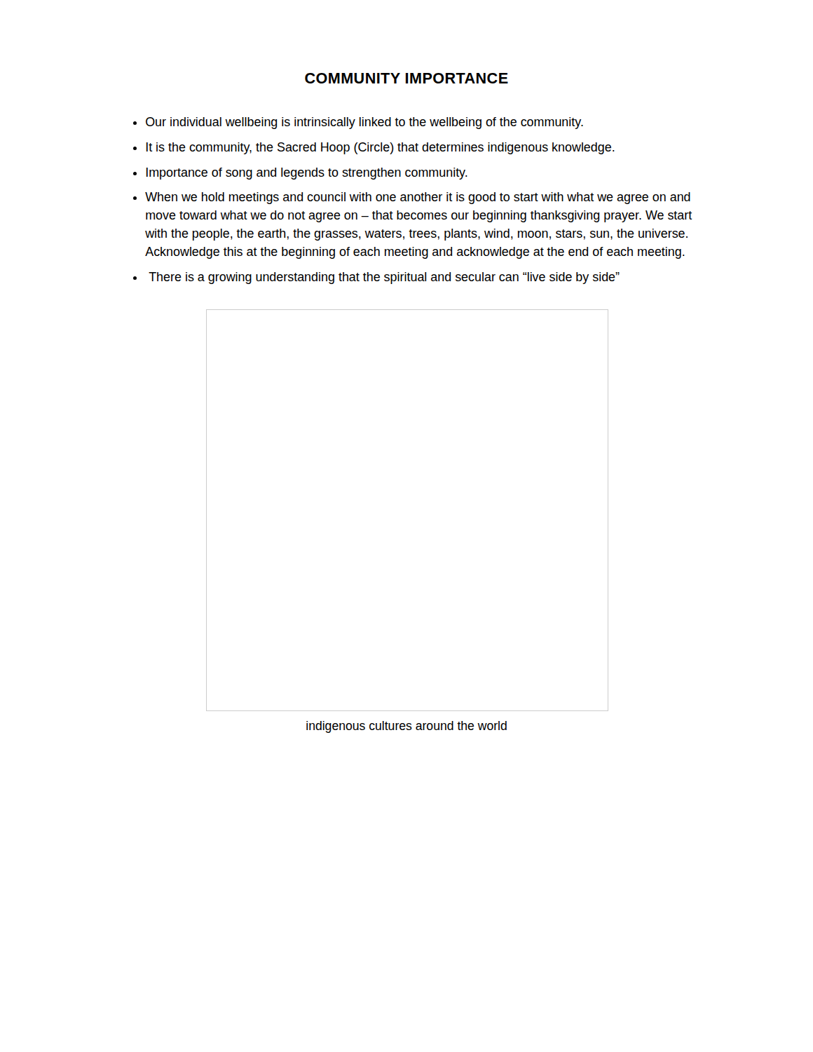COMMUNITY IMPORTANCE
Our individual wellbeing is intrinsically linked to the wellbeing of the community.
It is the community, the Sacred Hoop (Circle) that determines indigenous knowledge.
Importance of song and legends to strengthen community.
When we hold meetings and council with one another it is good to start with what we agree on and move toward what we do not agree on – that becomes our beginning thanksgiving prayer. We start with the people, the earth, the grasses, waters, trees, plants, wind, moon, stars, sun, the universe. Acknowledge this at the beginning of each meeting and acknowledge at the end of each meeting.
There is a growing understanding that the spiritual and secular can “live side by side”
indigenous cultures around the world